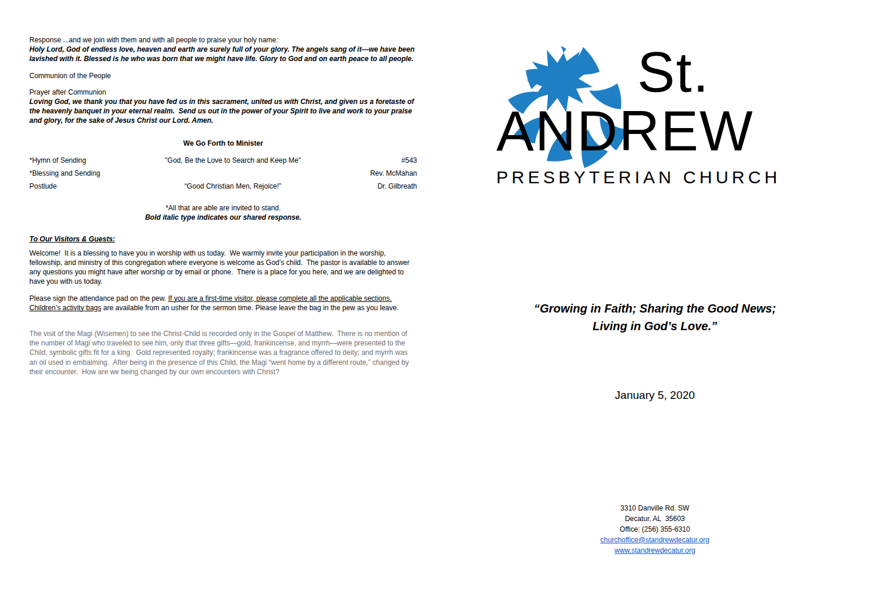Response ...and we join with them and with all people to praise your holy name:
Holy Lord, God of endless love, heaven and earth are surely full of your glory. The angels sang of it—we have been lavished with it. Blessed is he who was born that we might have life. Glory to God and on earth peace to all people.
Communion of the People
Prayer after Communion
Loving God, we thank you that you have fed us in this sacrament, united us with Christ, and given us a foretaste of the heavenly banquet in your eternal realm. Send us out in the power of your Spirit to live and work to your praise and glory, for the sake of Jesus Christ our Lord. Amen.
We Go Forth to Minister
| *Hymn of Sending | "God, Be the Love to Search and Keep Me" | #543 |
| *Blessing and Sending | | Rev. McMahan |
| Postlude | “Good Christian Men, Rejoice!” | Dr. Gilbreath |
*All that are able are invited to stand.
Bold italic type indicates our shared response.
To Our Visitors & Guests:
Welcome! It is a blessing to have you in worship with us today. We warmly invite your participation in the worship, fellowship, and ministry of this congregation where everyone is welcome as God’s child. The pastor is available to answer any questions you might have after worship or by email or phone. There is a place for you here, and we are delighted to have you with us today.
Please sign the attendance pad on the pew. If you are a first-time visitor, please complete all the applicable sections. Children’s activity bags are available from an usher for the sermon time. Please leave the bag in the pew as you leave.
The visit of the Magi (Wisemen) to see the Christ-Child is recorded only in the Gospel of Matthew. There is no mention of the number of Magi who traveled to see him, only that three gifts—gold, frankincense, and myrrh—were presented to the Child, symbolic gifts fit for a king. Gold represented royalty; frankincense was a fragrance offered to deity; and myrrh was an oil used in embalming. After being in the presence of this Child, the Magi “went home by a different route,” changed by their encounter. How are we being changed by our own encounters with Christ?
St. ANDREW PRESBYTERIAN CHURCH
“Growing in Faith; Sharing the Good News;
Living in God’s Love.”
January 5, 2020
3310 Danville Rd. SW
Decatur, AL 35603
Office: (256) 355-6310
churchoffice@standrewdecatur.org
www.standrewdecatur.org